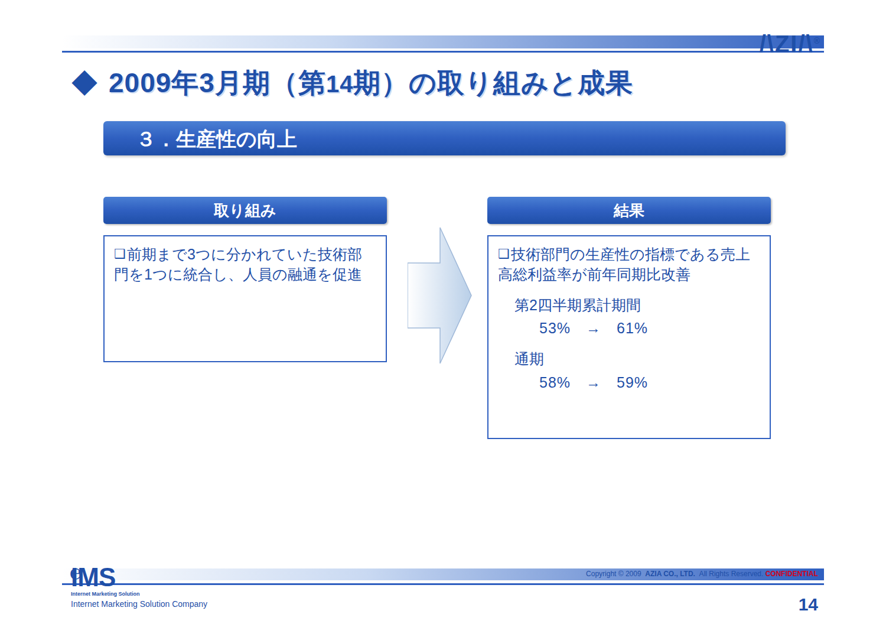/\ZI/\®
◆ 2009年3月期（第14期）の取り組みと成果
３．生産性の向上
取り組み
結果
❑前期まで3つに分かれていた技術部門を1つに統合し、人員の融通を促進
❑技術部門の生産性の指標である売上高総利益率が前年同期比改善
第2四半期累計期間
53%　→　61%
通期
58%　→　59%
Copyright © 2009 AZIA CO., LTD. All Rights Reserved. CONFIDENTIAL
℮
IMS
Internet Marketing Solution
Internet Marketing Solution Company
14